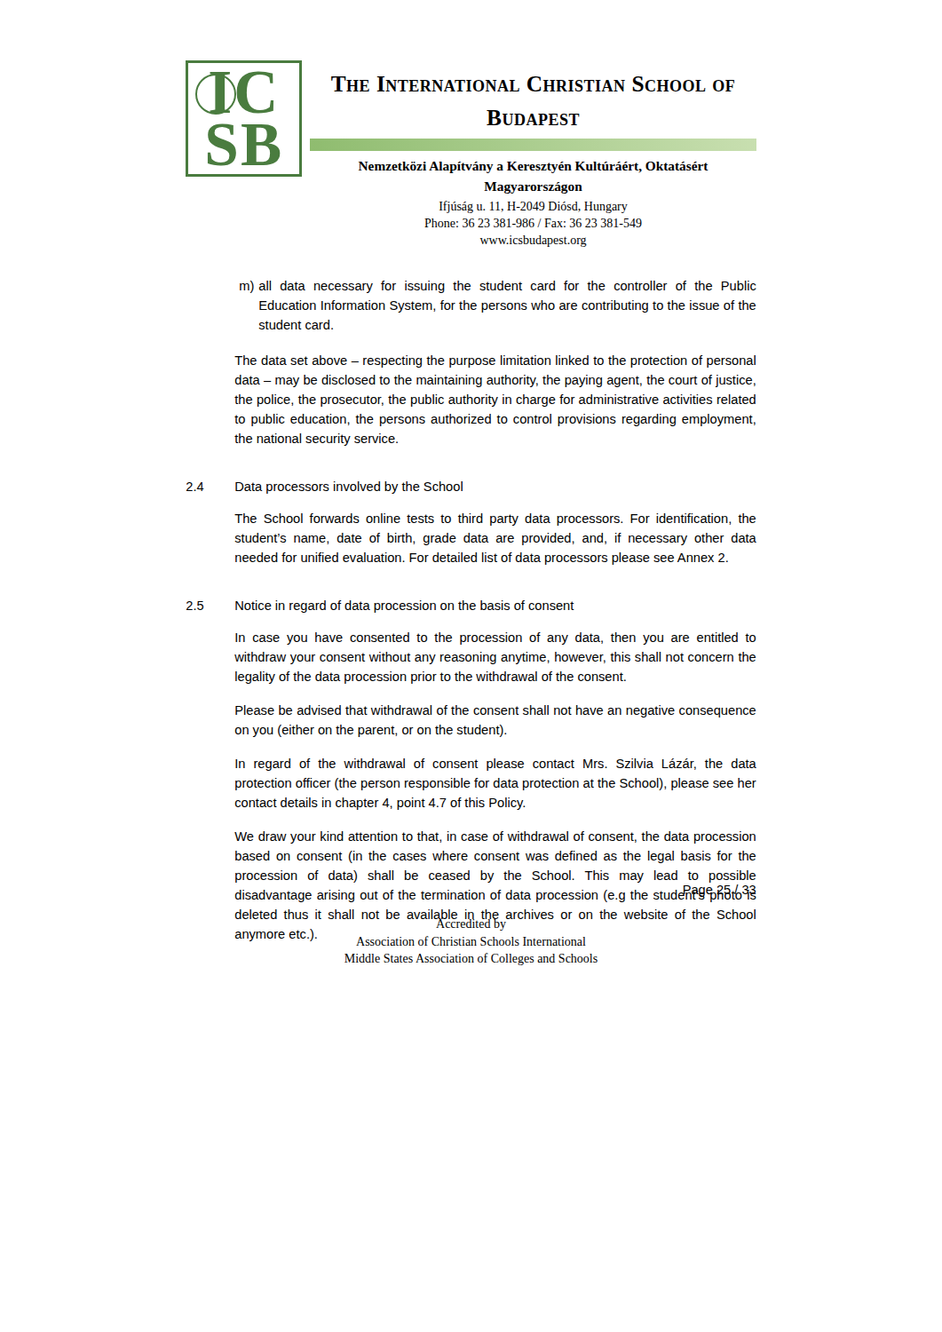IC SB
The International Christian School of Budapest
Nemzetközi Alapítvány a Keresztyén Kultúráért, Oktatásért Magyarországon
Ifjúság u. 11, H-2049 Diósd, Hungary
Phone: 36 23 381-986 / Fax: 36 23 381-549
www.icsbudapest.org
m) all data necessary for issuing the student card for the controller of the Public Education Information System, for the persons who are contributing to the issue of the student card.
The data set above – respecting the purpose limitation linked to the protection of personal data – may be disclosed to the maintaining authority, the paying agent, the court of justice, the police, the prosecutor, the public authority in charge for administrative activities related to public education, the persons authorized to control provisions regarding employment, the national security service.
2.4
Data processors involved by the School
The School forwards online tests to third party data processors. For identification, the student’s name, date of birth, grade data are provided, and, if necessary other data needed for unified evaluation. For detailed list of data processors please see Annex 2.
2.5
Notice in regard of data procession on the basis of consent
In case you have consented to the procession of any data, then you are entitled to withdraw your consent without any reasoning anytime, however, this shall not concern the legality of the data procession prior to the withdrawal of the consent.
Please be advised that withdrawal of the consent shall not have an negative consequence on you (either on the parent, or on the student).
In regard of the withdrawal of consent please contact Mrs. Szilvia Lázár, the data protection officer (the person responsible for data protection at the School), please see her contact details in chapter 4, point 4.7 of this Policy.
We draw your kind attention to that, in case of withdrawal of consent, the data procession based on consent (in the cases where consent was defined as the legal basis for the procession of data) shall be ceased by the School. This may lead to possible disadvantage arising out of the termination of data procession (e.g the student’s photo is deleted thus it shall not be available in the archives or on the website of the School anymore etc.).
Page 25 / 33
Accredited by
Association of Christian Schools International
Middle States Association of Colleges and Schools